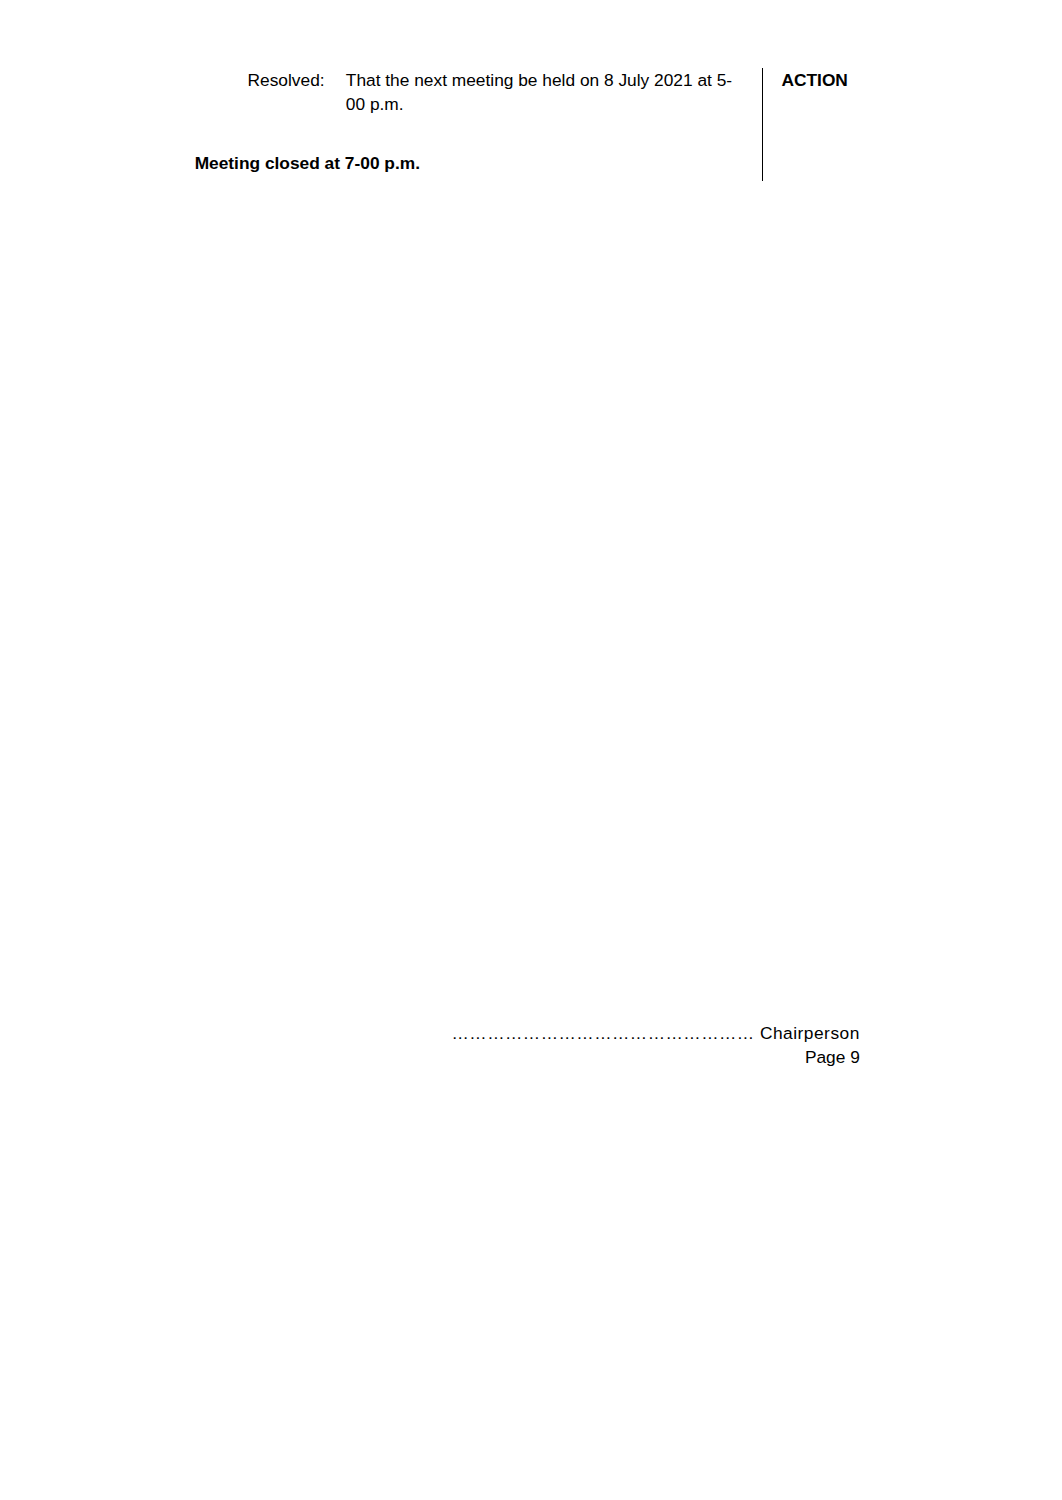Resolved: That the next meeting be held on 8 July 2021 at 5-00 p.m.
Meeting closed at 7-00 p.m.
ACTION
…………………………………………… Chairperson
Page 9